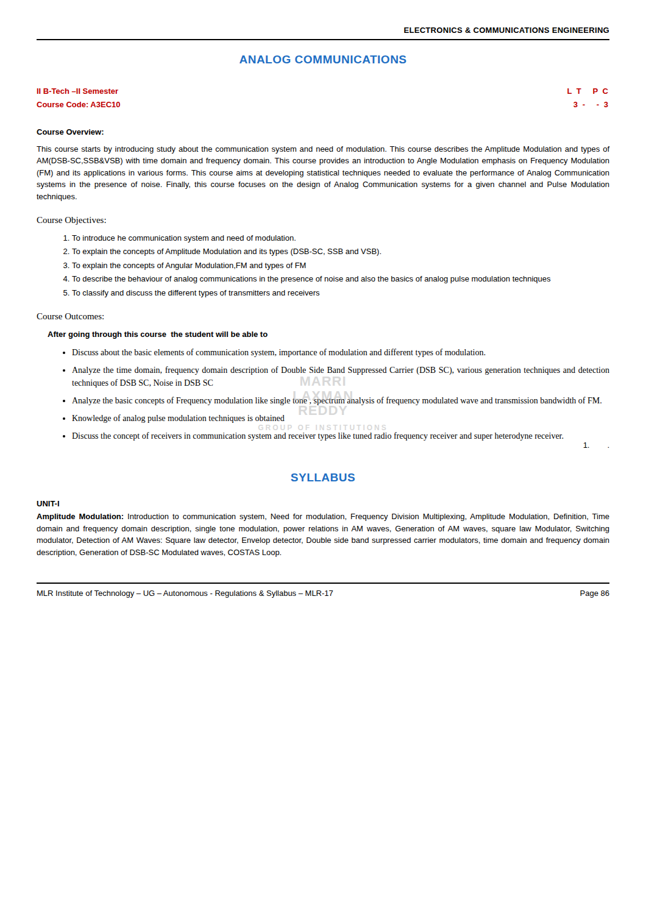ELECTRONICS & COMMUNICATIONS ENGINEERING
ANALOG COMMUNICATIONS
II B-Tech –II Semester L T P C
Course Code: A3EC10 3 - - 3
Course Overview:
This course starts by introducing study about the communication system and need of modulation. This course describes the Amplitude Modulation and types of AM(DSB-SC,SSB&VSB) with time domain and frequency domain. This course provides an introduction to Angle Modulation emphasis on Frequency Modulation (FM) and its applications in various forms. This course aims at developing statistical techniques needed to evaluate the performance of Analog Communication systems in the presence of noise. Finally, this course focuses on the design of Analog Communication systems for a given channel and Pulse Modulation techniques.
Course Objectives:
To introduce he communication system and need of modulation.
To explain the concepts of Amplitude Modulation and its types (DSB-SC, SSB and VSB).
To explain the concepts of Angular Modulation,FM and types of FM
To describe the behaviour of analog communications in the presence of noise and also the basics of analog pulse modulation techniques
To classify and discuss the different types of transmitters and receivers
Course Outcomes:
After going through this course the student will be able to
Discuss about the basic elements of communication system, importance of modulation and different types of modulation.
Analyze the time domain, frequency domain description of Double Side Band Suppressed Carrier (DSB SC), various generation techniques and detection techniques of DSB SC, Noise in DSB SC
Analyze the basic concepts of Frequency modulation like single tone , spectrum analysis of frequency modulated wave and transmission bandwidth of FM.
Knowledge of analog pulse modulation techniques is obtained
Discuss the concept of receivers in communication system and receiver types like tuned radio frequency receiver and super heterodyne receiver.
MARRI
LAXMAN
REDDY
GROUP OF INSTITUTIONS
1. .
SYLLABUS
UNIT-I
Amplitude Modulation: Introduction to communication system, Need for modulation, Frequency Division Multiplexing, Amplitude Modulation, Definition, Time domain and frequency domain description, single tone modulation, power relations in AM waves, Generation of AM waves, square law Modulator, Switching modulator, Detection of AM Waves: Square law detector, Envelop detector, Double side band surpressed carrier modulators, time domain and frequency domain description, Generation of DSB-SC Modulated waves, COSTAS Loop.
MLR Institute of Technology – UG – Autonomous - Regulations & Syllabus – MLR-17 Page 86